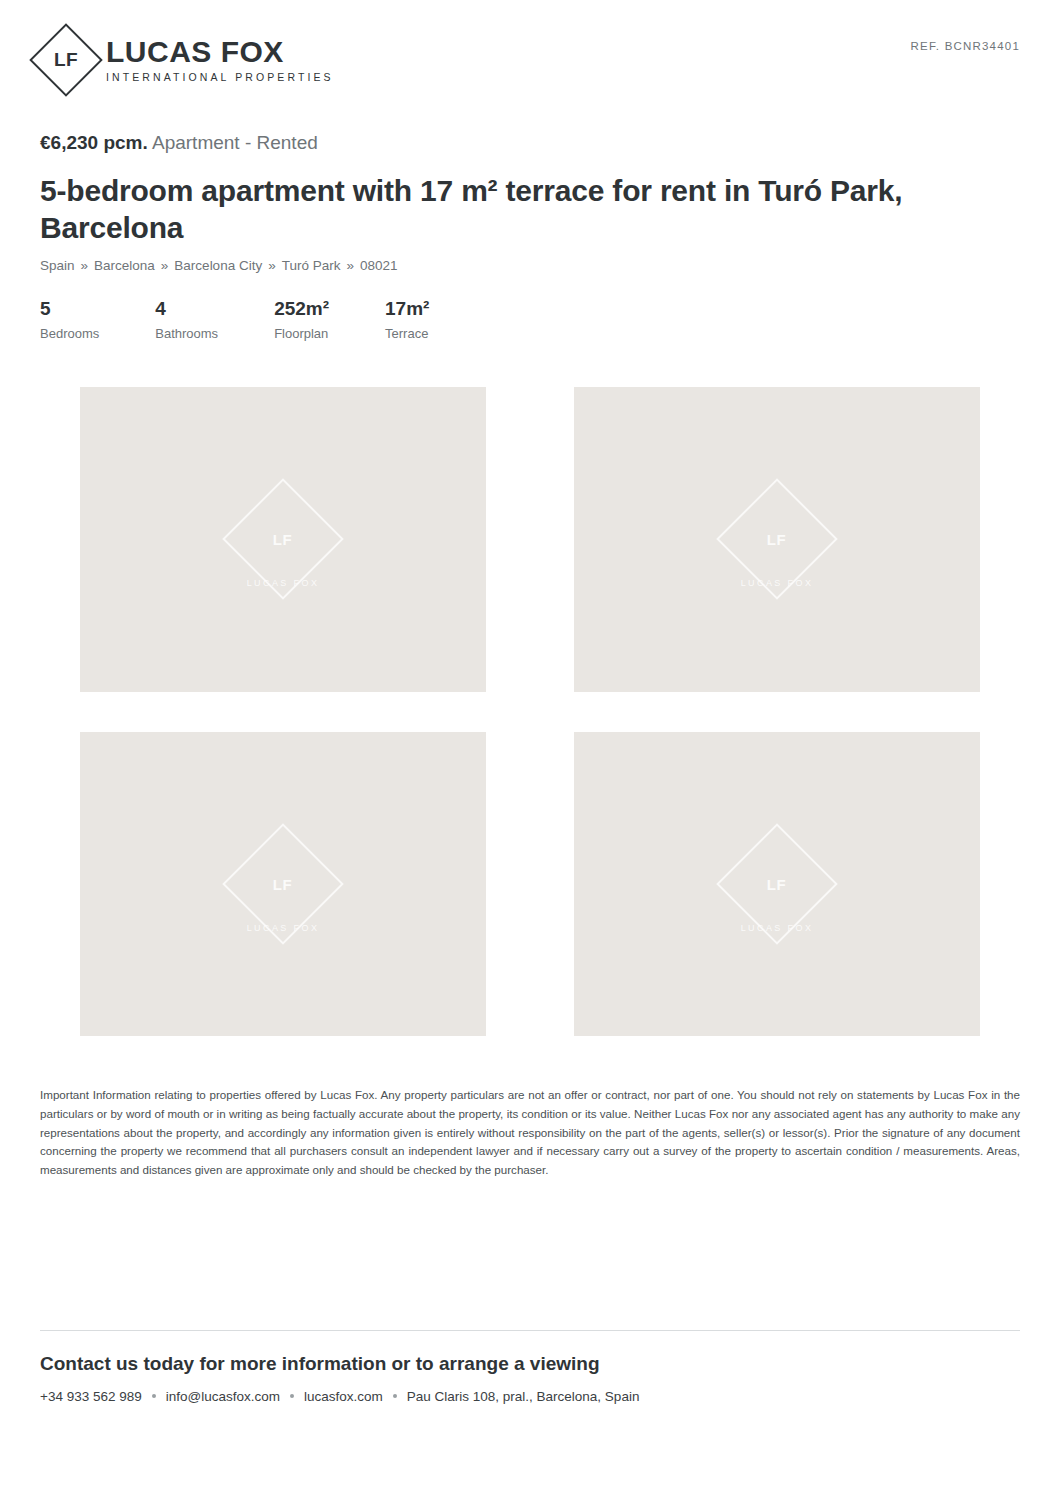LF
LUCAS FOX
INTERNATIONAL PROPERTIES
REF. BCNR34401
€6,230 pcm. Apartment - Rented
5-bedroom apartment with 17 m² terrace for rent in Turó Park, Barcelona
Spain»Barcelona»Barcelona City»Turó Park»08021
5
Bedrooms
4
Bathrooms
252m²
Floorplan
17m²
Terrace
LF
Lucas Fox
LF
Lucas Fox
LF
Lucas Fox
LF
Lucas Fox
Important Information relating to properties offered by Lucas Fox. Any property particulars are not an offer or contract, nor part of one. You should not rely on statements by Lucas Fox in the particulars or by word of mouth or in writing as being factually accurate about the property, its condition or its value. Neither Lucas Fox nor any associated agent has any authority to make any representations about the property, and accordingly any information given is entirely without responsibility on the part of the agents, seller(s) or lessor(s). Prior the signature of any document concerning the property we recommend that all purchasers consult an independent lawyer and if necessary carry out a survey of the property to ascertain condition / measurements. Areas, measurements and distances given are approximate only and should be checked by the purchaser.
Contact us today for more information or to arrange a viewing
+34 933 562 989 info@lucasfox.com lucasfox.com Pau Claris 108, pral., Barcelona, Spain